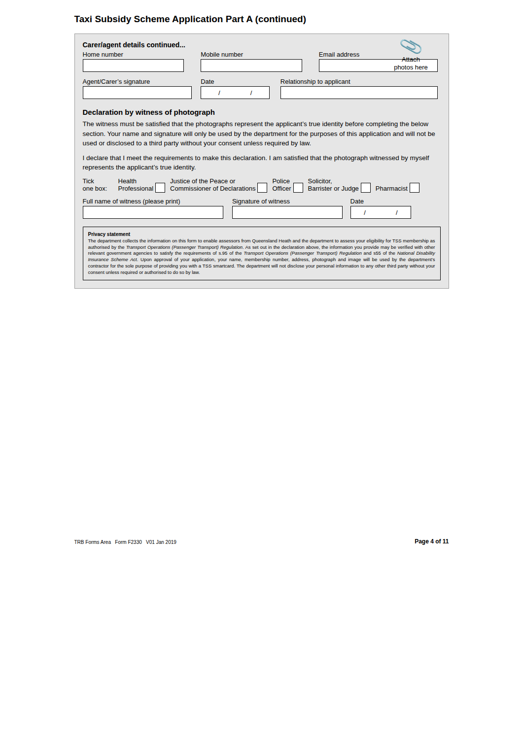Taxi Subsidy Scheme Application Part A (continued)
📎 Attach
photos here
Carer/agent details continued...
| Home number | Mobile number | Email address |
| Agent/Carer’s signature | Date | Relationship to applicant |
| | / / | |
Declaration by witness of photograph
The witness must be satisfied that the photographs represent the applicant’s true identity before completing the below section. Your name and signature will only be used by the department for the purposes of this application and will not be used or disclosed to a third party without your consent unless required by law.
I declare that I meet the requirements to make this declaration. I am satisfied that the photograph witnessed by myself represents the applicant’s true identity.
Tick
one box:
Health
Professional
Justice of the Peace or
Commissioner of Declarations
Police
Officer
Solicitor,
Barrister or Judge
Pharmacist
| Full name of witness (please print) | Signature of witness | Date |
| | | / / |
Privacy statement
The department collects the information on this form to enable assessors from Queensland Heath and the department to assess your eligibility for TSS membership as authorised by the Transport Operations (Passenger Transport) Regulation. As set out in the declaration above, the information you provide may be verified with other relevant government agencies to satisfy the requirements of s.95 of the Transport Operations (Passenger Transport) Regulation and s55 of the National Disability Insurance Scheme Act. Upon approval of your application, your name, membership number, address, photograph and image will be used by the department’s contractor for the sole purpose of providing you with a TSS smartcard. The department will not disclose your personal information to any other third party without your consent unless required or authorised to do so by law.
TRB Forms Area Form F2330 V01 Jan 2019
Page 4 of 11